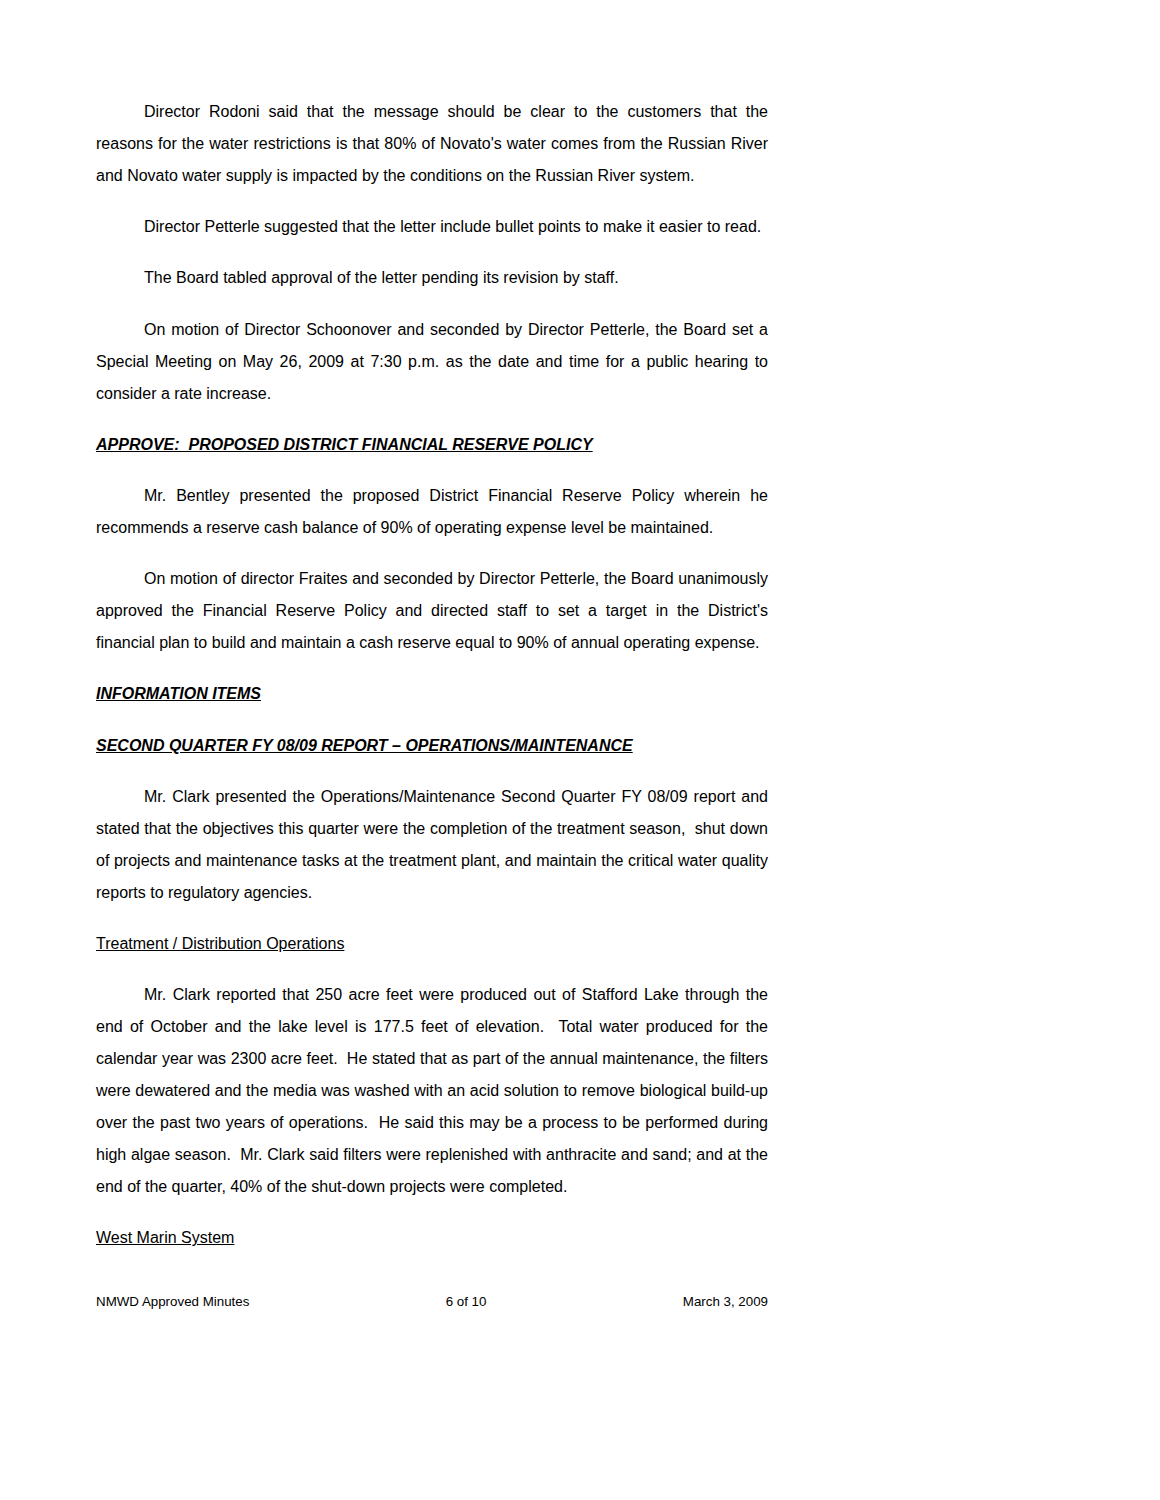Director Rodoni said that the message should be clear to the customers that the reasons for the water restrictions is that 80% of Novato's water comes from the Russian River and Novato water supply is impacted by the conditions on the Russian River system.
Director Petterle suggested that the letter include bullet points to make it easier to read.
The Board tabled approval of the letter pending its revision by staff.
On motion of Director Schoonover and seconded by Director Petterle, the Board set a Special Meeting on May 26, 2009 at 7:30 p.m. as the date and time for a public hearing to consider a rate increase.
APPROVE: PROPOSED DISTRICT FINANCIAL RESERVE POLICY
Mr. Bentley presented the proposed District Financial Reserve Policy wherein he recommends a reserve cash balance of 90% of operating expense level be maintained.
On motion of director Fraites and seconded by Director Petterle, the Board unanimously approved the Financial Reserve Policy and directed staff to set a target in the District's financial plan to build and maintain a cash reserve equal to 90% of annual operating expense.
INFORMATION ITEMS
SECOND QUARTER FY 08/09 REPORT – OPERATIONS/MAINTENANCE
Mr. Clark presented the Operations/Maintenance Second Quarter FY 08/09 report and stated that the objectives this quarter were the completion of the treatment season, shut down of projects and maintenance tasks at the treatment plant, and maintain the critical water quality reports to regulatory agencies.
Treatment / Distribution Operations
Mr. Clark reported that 250 acre feet were produced out of Stafford Lake through the end of October and the lake level is 177.5 feet of elevation. Total water produced for the calendar year was 2300 acre feet. He stated that as part of the annual maintenance, the filters were dewatered and the media was washed with an acid solution to remove biological build-up over the past two years of operations. He said this may be a process to be performed during high algae season. Mr. Clark said filters were replenished with anthracite and sand; and at the end of the quarter, 40% of the shut-down projects were completed.
West Marin System
NMWD Approved Minutes 6 of 10 March 3, 2009